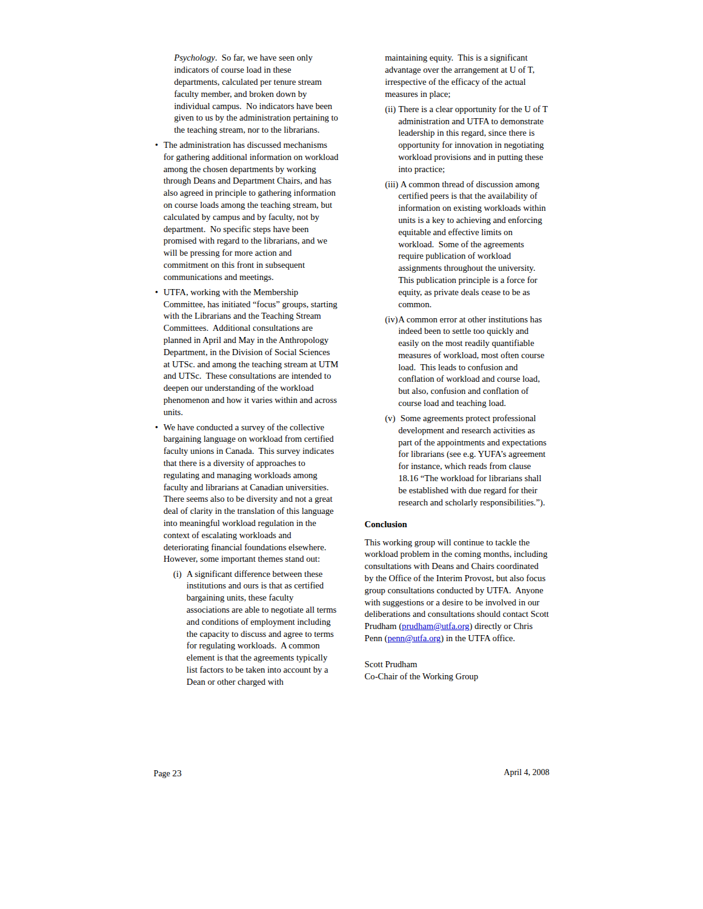Psychology. So far, we have seen only indicators of course load in these departments, calculated per tenure stream faculty member, and broken down by individual campus. No indicators have been given to us by the administration pertaining to the teaching stream, nor to the librarians.
The administration has discussed mechanisms for gathering additional information on workload among the chosen departments by working through Deans and Department Chairs, and has also agreed in principle to gathering information on course loads among the teaching stream, but calculated by campus and by faculty, not by department. No specific steps have been promised with regard to the librarians, and we will be pressing for more action and commitment on this front in subsequent communications and meetings.
UTFA, working with the Membership Committee, has initiated “focus” groups, starting with the Librarians and the Teaching Stream Committees. Additional consultations are planned in April and May in the Anthropology Department, in the Division of Social Sciences at UTSc. and among the teaching stream at UTM and UTSc. These consultations are intended to deepen our understanding of the workload phenomenon and how it varies within and across units.
We have conducted a survey of the collective bargaining language on workload from certified faculty unions in Canada. This survey indicates that there is a diversity of approaches to regulating and managing workloads among faculty and librarians at Canadian universities. There seems also to be diversity and not a great deal of clarity in the translation of this language into meaningful workload regulation in the context of escalating workloads and deteriorating financial foundations elsewhere. However, some important themes stand out:
(i) A significant difference between these institutions and ours is that as certified bargaining units, these faculty associations are able to negotiate all terms and conditions of employment including the capacity to discuss and agree to terms for regulating workloads. A common element is that the agreements typically list factors to be taken into account by a Dean or other charged with
maintaining equity. This is a significant advantage over the arrangement at U of T, irrespective of the efficacy of the actual measures in place;
(ii) There is a clear opportunity for the U of T administration and UTFA to demonstrate leadership in this regard, since there is opportunity for innovation in negotiating workload provisions and in putting these into practice;
(iii) A common thread of discussion among certified peers is that the availability of information on existing workloads within units is a key to achieving and enforcing equitable and effective limits on workload. Some of the agreements require publication of workload assignments throughout the university. This publication principle is a force for equity, as private deals cease to be as common.
(iv) A common error at other institutions has indeed been to settle too quickly and easily on the most readily quantifiable measures of workload, most often course load. This leads to confusion and conflation of workload and course load, but also, confusion and conflation of course load and teaching load.
(v) Some agreements protect professional development and research activities as part of the appointments and expectations for librarians (see e.g. YUFA’s agreement for instance, which reads from clause 18.16 “The workload for librarians shall be established with due regard for their research and scholarly responsibilities.”).
Conclusion
This working group will continue to tackle the workload problem in the coming months, including consultations with Deans and Chairs coordinated by the Office of the Interim Provost, but also focus group consultations conducted by UTFA. Anyone with suggestions or a desire to be involved in our deliberations and consultations should contact Scott Prudham (prudham@utfa.org) directly or Chris Penn (penn@utfa.org) in the UTFA office.
Scott Prudham
Co-Chair of the Working Group
Page 23
April 4, 2008